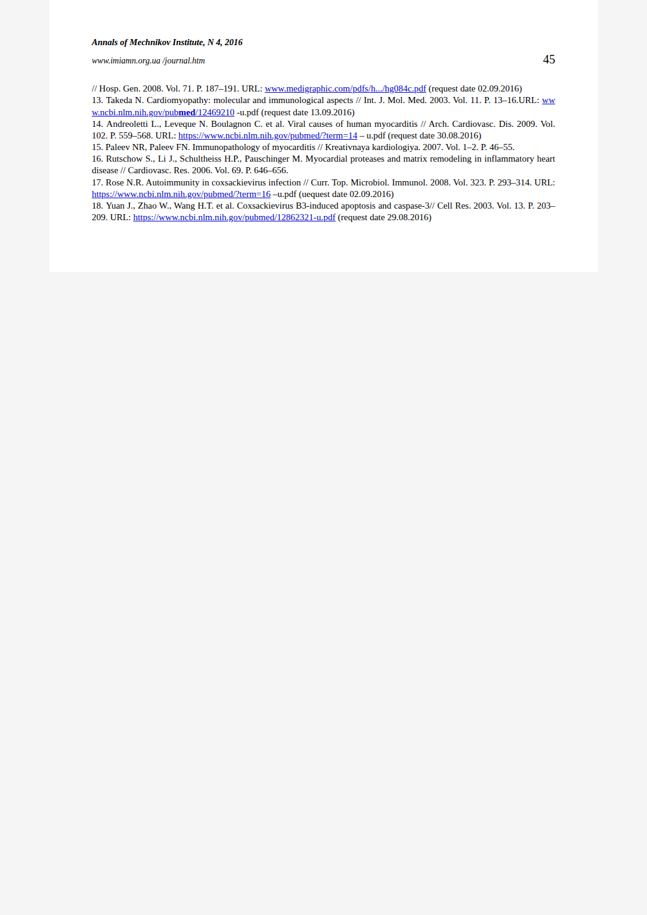Annals of Mechnikov Institute, N 4, 2016
www.imiamn.org.ua /journal.htm
45
// Hosp. Gen. 2008. Vol. 71. P. 187–191. URL: www.medigraphic.com/pdfs/h.../hg084c.pdf (request date 02.09.2016)
13. Takeda N. Cardiomyopathy: molecular and immunological aspects // Int. J. Mol. Med. 2003. Vol. 11. P. 13–16.URL: www.ncbi.nlm.nih.gov/pubmed/12469210 -u.pdf (request date 13.09.2016)
14. Andreoletti L., Leveque N. Boulagnon C. et al. Viral causes of human myocarditis // Arch. Cardiovasc. Dis. 2009. Vol. 102. P. 559–568. URL: https://www.ncbi.nlm.nih.gov/pubmed/?term=14 – u.pdf (request date 30.08.2016)
15. Paleev NR, Paleev FN. Immunopathology of myocarditis // Kreativnaya kardiologiya. 2007. Vol. 1–2. P. 46–55.
16. Rutschow S., Li J., Schultheiss H.P., Pauschinger M. Myocardial proteases and matrix remodeling in inflammatory heart disease // Cardiovasc. Res. 2006. Vol. 69. P. 646–656.
17. Rose N.R. Autoimmunity in coxsackievirus infection // Curr. Top. Microbiol. Immunol. 2008. Vol. 323. P. 293–314. URL: https://www.ncbi.nlm.nih.gov/pubmed/?term=16 –u.pdf (uequest date 02.09.2016)
18. Yuan J., Zhao W., Wang H.T. et al. Coxsackievirus B3-induced apoptosis and caspase-3// Cell Res. 2003. Vol. 13. P. 203–209. URL: https://www.ncbi.nlm.nih.gov/pubmed/12862321-u.pdf (request date 29.08.2016)